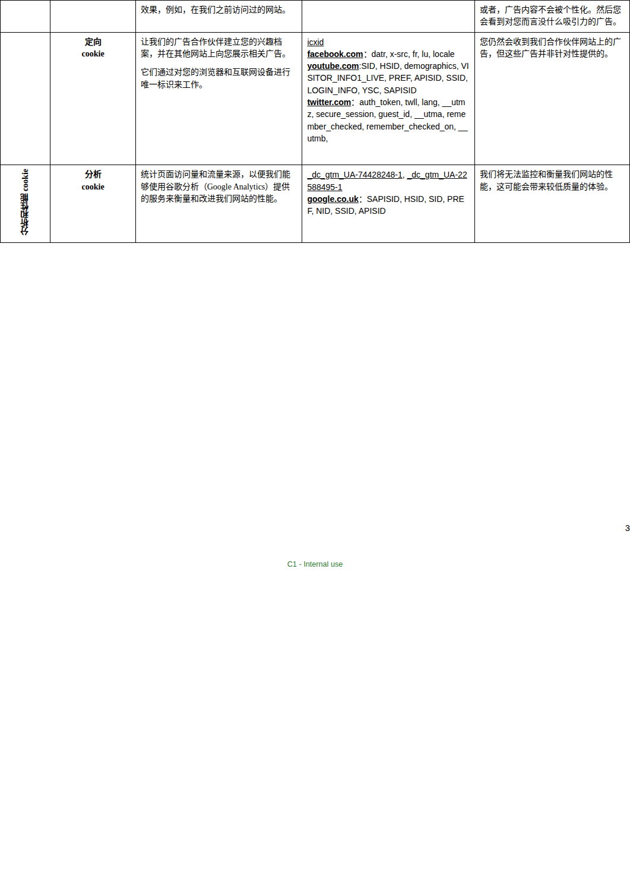| | | 效果，例如，在我们之前访问过的网站。 | | 或者，广告内容不会被个性化。然后您会看到对您而言没什么吸引力的广告。 |
| | 定向 cookie | 让我们的广告合作伙伴建立您的兴趣档案，并在其他网站上向您展示相关广告。 它们通过对您的浏览器和互联网设备进行唯一标识来工作。 | icxid facebook.com ：datr, x-src, fr, lu, locale youtube.com :SID, HSID, demographics, VISITOR_INFO1_LIVE, PREF, APISID, SSID, LOGIN_INFO, YSC, SAPISID twitter.com ：auth_token, twll, lang, __utmz, secure_session, guest_id, __utma, remember_checked, remember_checked_on, __utmb, | 您仍然会收到我们合作伙伴网站上的广告，但这些广告并非针对性提供的。 |
| 分析和性能 cookie | 分析 cookie | 统计页面访问量和流量来源，以便我们能够使用谷歌分析（Google Analytics）提供的服务来衡量和改进我们网站的性能。 | _dc_gtm_UA-74428248-1 , _dc_gtm_UA-22588495-1 google.co.uk ：SAPISID, HSID, SID, PREF, NID, SSID, APISID | 我们将无法监控和衡量我们网站的性能，这可能会带来较低质量的体验。 |
3
C1 - Internal use